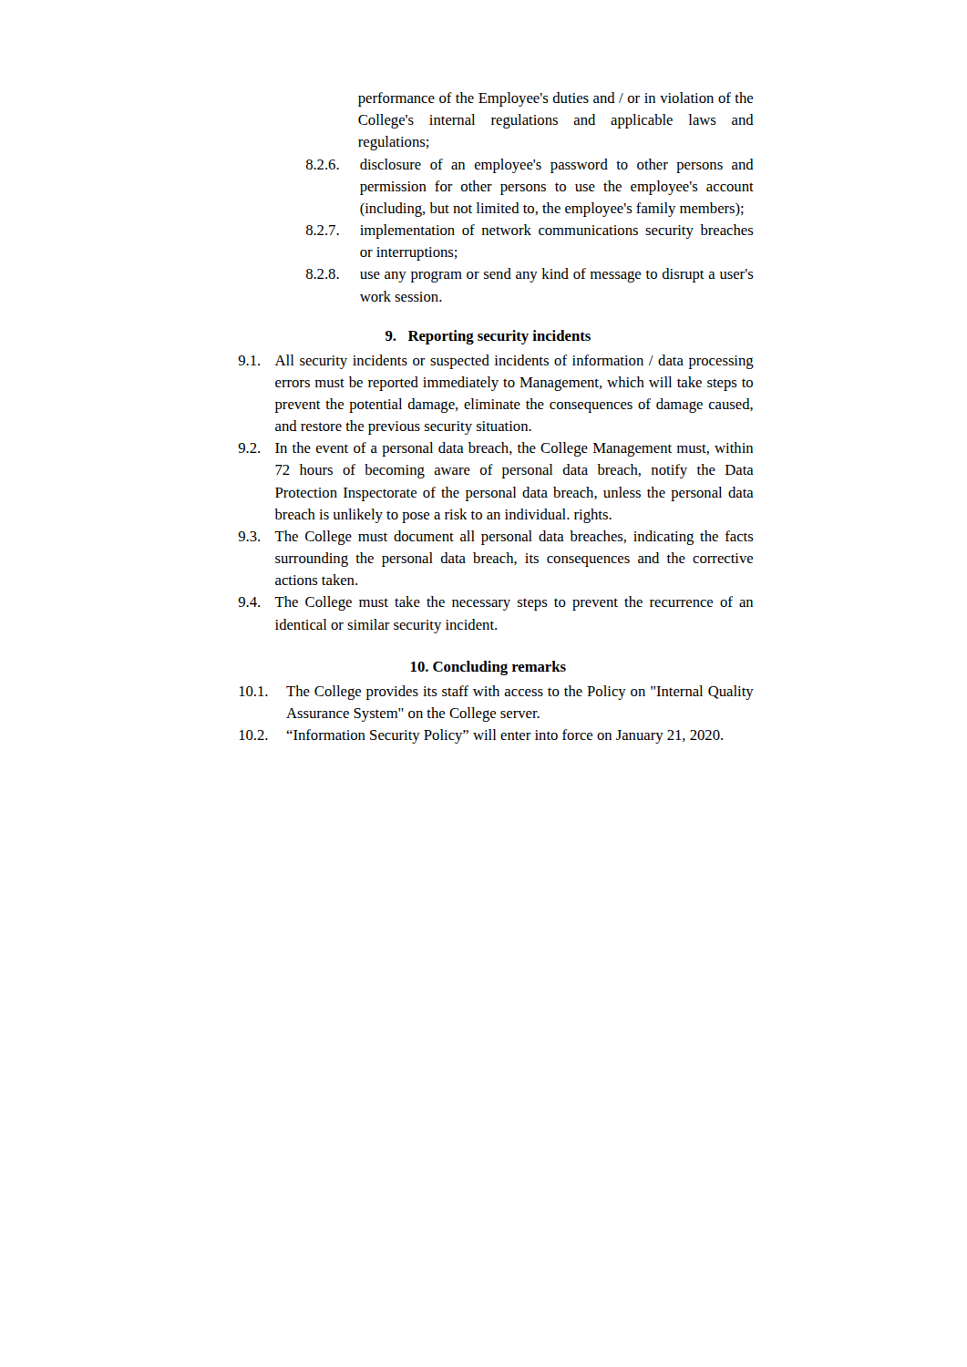performance of the Employee's duties and / or in violation of the College's internal regulations and applicable laws and regulations;
8.2.6. disclosure of an employee's password to other persons and permission for other persons to use the employee's account (including, but not limited to, the employee's family members);
8.2.7. implementation of network communications security breaches or interruptions;
8.2.8. use any program or send any kind of message to disrupt a user's work session.
9. Reporting security incidents
9.1. All security incidents or suspected incidents of information / data processing errors must be reported immediately to Management, which will take steps to prevent the potential damage, eliminate the consequences of damage caused, and restore the previous security situation.
9.2. In the event of a personal data breach, the College Management must, within 72 hours of becoming aware of personal data breach, notify the Data Protection Inspectorate of the personal data breach, unless the personal data breach is unlikely to pose a risk to an individual. rights.
9.3. The College must document all personal data breaches, indicating the facts surrounding the personal data breach, its consequences and the corrective actions taken.
9.4. The College must take the necessary steps to prevent the recurrence of an identical or similar security incident.
10. Concluding remarks
10.1. The College provides its staff with access to the Policy on "Internal Quality Assurance System" on the College server.
10.2. “Information Security Policy” will enter into force on January 21, 2020.